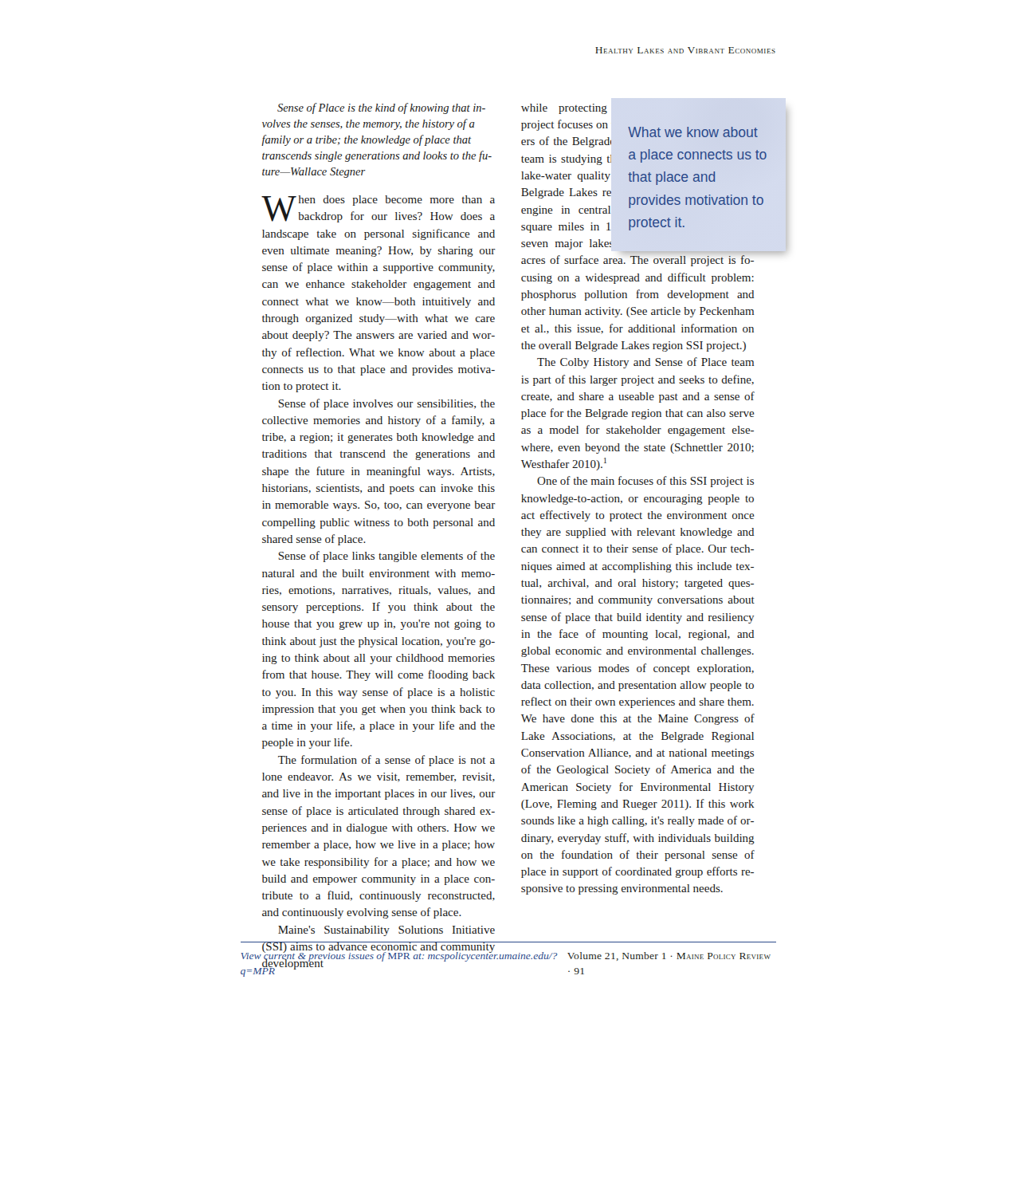Healthy Lakes and Vibrant Economies
What we know about a place connects us to that place and provides motivation to protect it.
Sense of Place is the kind of knowing that involves the senses, the memory, the history of a family or a tribe; the knowledge of place that transcends single generations and looks to the future—Wallace Stegner
When does place become more than a backdrop for our lives? How does a landscape take on personal significance and even ultimate meaning? How, by sharing our sense of place within a supportive community, can we enhance stakeholder engagement and connect what we know—both intuitively and through organized study—with what we care about deeply? The answers are varied and worthy of reflection. What we know about a place connects us to that place and provides motivation to protect it.
Sense of place involves our sensibilities, the collective memories and history of a family, a tribe, a region; it generates both knowledge and traditions that transcend the generations and shape the future in meaningful ways. Artists, historians, scientists, and poets can invoke this in memorable ways. So, too, can everyone bear compelling public witness to both personal and shared sense of place.
Sense of place links tangible elements of the natural and the built environment with memories, emotions, narratives, rituals, values, and sensory perceptions. If you think about the house that you grew up in, you're not going to think about just the physical location, you're going to think about all your childhood memories from that house. They will come flooding back to you. In this way sense of place is a holistic impression that you get when you think back to a time in your life, a place in your life and the people in your life.
The formulation of a sense of place is not a lone endeavor. As we visit, remember, revisit, and live in the important places in our lives, our sense of place is articulated through shared experiences and in dialogue with others. How we remember a place, how we live in a place; how we take responsibility for a place; and how we build and empower community in a place contribute to a fluid, continuously reconstructed, and continuously evolving sense of place.
Maine's Sustainability Solutions Initiative (SSI) aims to advance economic and community development
while protecting the environment. Colby's project focuses on the science and the stakeholders of the Belgrade Lakes. Specifically, the SSI team is studying the effects of development on lake-water quality and local economies in the Belgrade Lakes region, an important economic engine in central Maine, encompassing 180 square miles in 13 central Maine towns with seven major lakes totaling more than 19,500 acres of surface area. The overall project is focusing on a widespread and difficult problem: phosphorus pollution from development and other human activity. (See article by Peckenham et al., this issue, for additional information on the overall Belgrade Lakes region SSI project.)
The Colby History and Sense of Place team is part of this larger project and seeks to define, create, and share a useable past and a sense of place for the Belgrade region that can also serve as a model for stakeholder engagement elsewhere, even beyond the state (Schnettler 2010; Westhafer 2010).1
One of the main focuses of this SSI project is knowledge-to-action, or encouraging people to act effectively to protect the environment once they are supplied with relevant knowledge and can connect it to their sense of place. Our techniques aimed at accomplishing this include textual, archival, and oral history; targeted questionnaires; and community conversations about sense of place that build identity and resiliency in the face of mounting local, regional, and global economic and environmental challenges. These various modes of concept exploration, data collection, and presentation allow people to reflect on their own experiences and share them. We have done this at the Maine Congress of Lake Associations, at the Belgrade Regional Conservation Alliance, and at national meetings of the Geological Society of America and the American Society for Environmental History (Love, Fleming and Rueger 2011). If this work sounds like a high calling, it's really made of ordinary, everyday stuff, with individuals building on the foundation of their personal sense of place in support of coordinated group efforts responsive to pressing environmental needs.
View current & previous issues of MPR at: mcspolicycenter.umaine.edu/?q=MPR
Volume 21, Number 1 · Maine Policy Review · 91